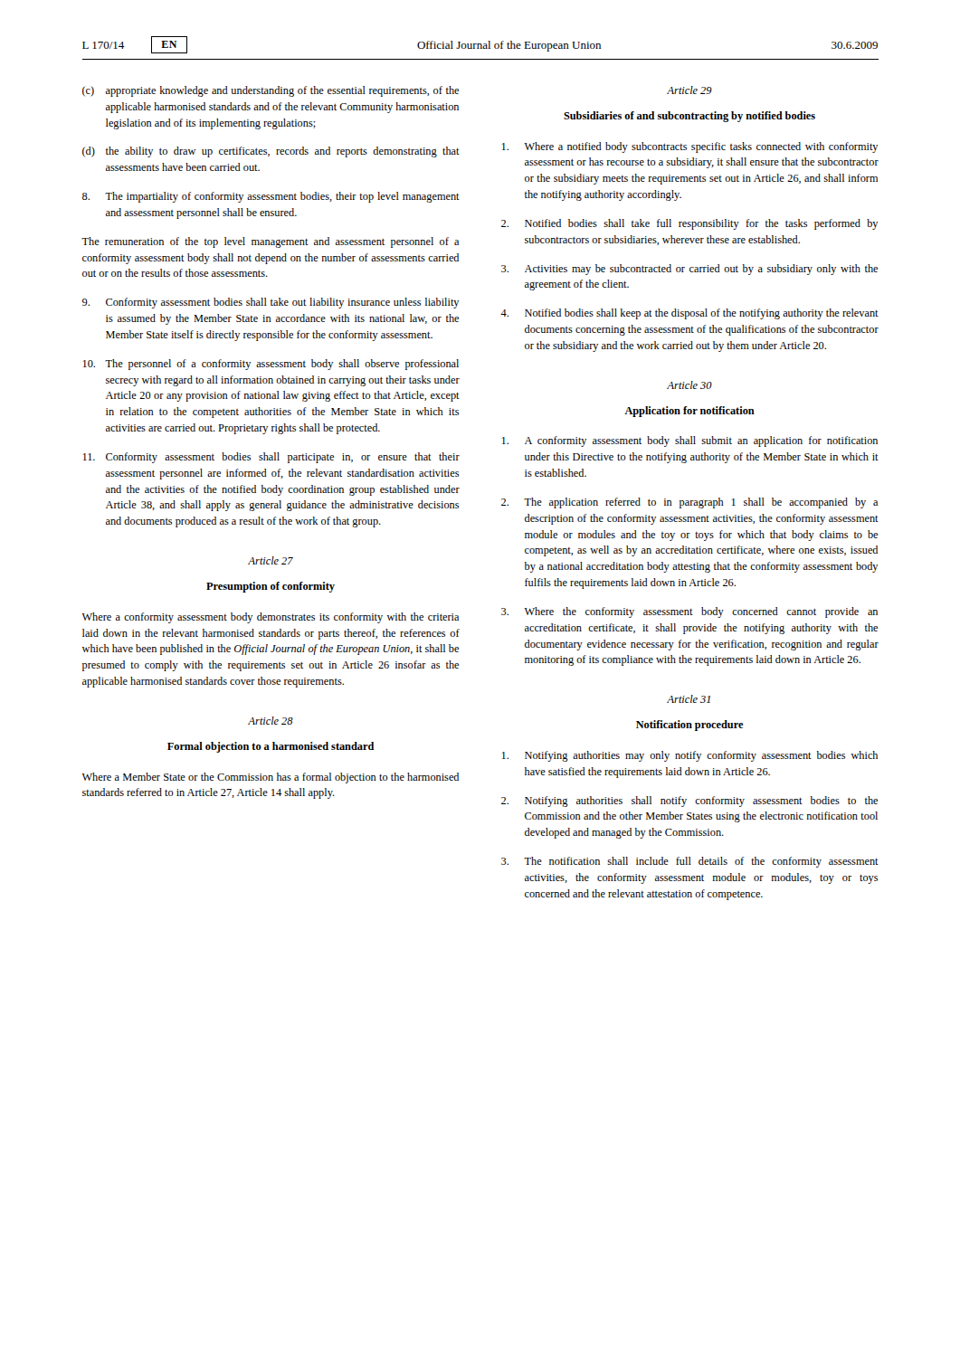L 170/14 EN
Official Journal of the European Union
30.6.2009
(c)
appropriate knowledge and understanding of the essential requirements, of the applicable harmonised standards and of the relevant Community harmonisation legislation and of its implementing regulations;
(d)
the ability to draw up certificates, records and reports demonstrating that assessments have been carried out.
8.
The impartiality of conformity assessment bodies, their top level management and assessment personnel shall be ensured.
The remuneration of the top level management and assessment personnel of a conformity assessment body shall not depend on the number of assessments carried out or on the results of those assessments.
9.
Conformity assessment bodies shall take out liability insurance unless liability is assumed by the Member State in accordance with its national law, or the Member State itself is directly responsible for the conformity assessment.
10.
The personnel of a conformity assessment body shall observe professional secrecy with regard to all information obtained in carrying out their tasks under Article 20 or any provision of national law giving effect to that Article, except in relation to the competent authorities of the Member State in which its activities are carried out. Proprietary rights shall be protected.
11.
Conformity assessment bodies shall participate in, or ensure that their assessment personnel are informed of, the relevant standardisation activities and the activities of the notified body coordination group established under Article 38, and shall apply as general guidance the administrative decisions and documents produced as a result of the work of that group.
Article 27
Presumption of conformity
Where a conformity assessment body demonstrates its conformity with the criteria laid down in the relevant harmonised standards or parts thereof, the references of which have been published in the Official Journal of the European Union, it shall be presumed to comply with the requirements set out in Article 26 insofar as the applicable harmonised standards cover those requirements.
Article 28
Formal objection to a harmonised standard
Where a Member State or the Commission has a formal objection to the harmonised standards referred to in Article 27, Article 14 shall apply.
Article 29
Subsidiaries of and subcontracting by notified bodies
1.
Where a notified body subcontracts specific tasks connected with conformity assessment or has recourse to a subsidiary, it shall ensure that the subcontractor or the subsidiary meets the requirements set out in Article 26, and shall inform the notifying authority accordingly.
2.
Notified bodies shall take full responsibility for the tasks performed by subcontractors or subsidiaries, wherever these are established.
3.
Activities may be subcontracted or carried out by a subsidiary only with the agreement of the client.
4.
Notified bodies shall keep at the disposal of the notifying authority the relevant documents concerning the assessment of the qualifications of the subcontractor or the subsidiary and the work carried out by them under Article 20.
Article 30
Application for notification
1.
A conformity assessment body shall submit an application for notification under this Directive to the notifying authority of the Member State in which it is established.
2.
The application referred to in paragraph 1 shall be accompanied by a description of the conformity assessment activities, the conformity assessment module or modules and the toy or toys for which that body claims to be competent, as well as by an accreditation certificate, where one exists, issued by a national accreditation body attesting that the conformity assessment body fulfils the requirements laid down in Article 26.
3.
Where the conformity assessment body concerned cannot provide an accreditation certificate, it shall provide the notifying authority with the documentary evidence necessary for the verification, recognition and regular monitoring of its compliance with the requirements laid down in Article 26.
Article 31
Notification procedure
1.
Notifying authorities may only notify conformity assessment bodies which have satisfied the requirements laid down in Article 26.
2.
Notifying authorities shall notify conformity assessment bodies to the Commission and the other Member States using the electronic notification tool developed and managed by the Commission.
3.
The notification shall include full details of the conformity assessment activities, the conformity assessment module or modules, toy or toys concerned and the relevant attestation of competence.